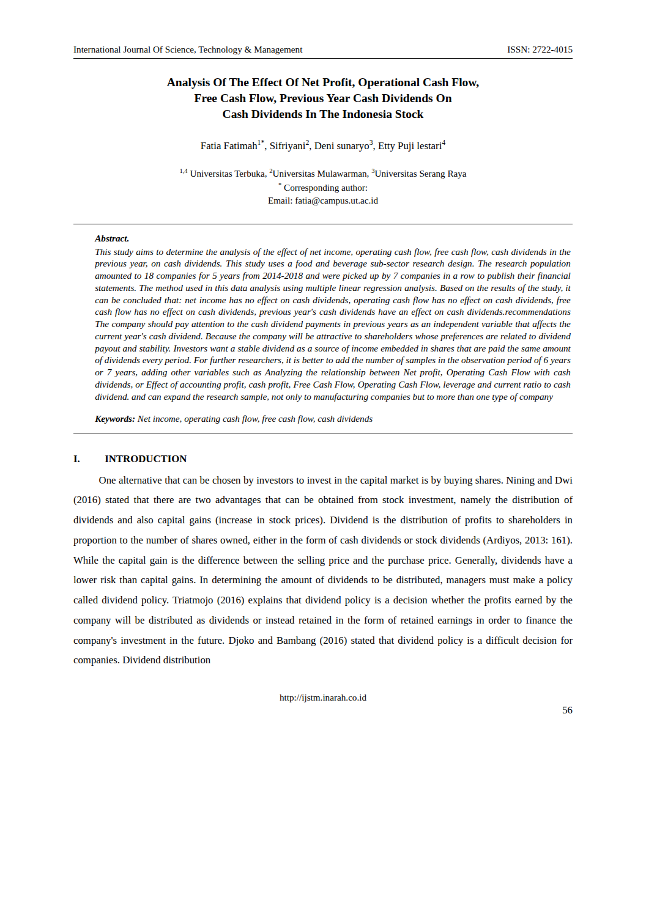International Journal Of Science, Technology & Management ISSN: 2722-4015
Analysis Of The Effect Of Net Profit, Operational Cash Flow,
Free Cash Flow, Previous Year Cash Dividends On
Cash Dividends In The Indonesia Stock
Fatia Fatimah1*, Sifriyani2, Deni sunaryo3, Etty Puji lestari4
1,4 Universitas Terbuka, 2Universitas Mulawarman, 3Universitas Serang Raya
* Corresponding author:
Email: fatia@campus.ut.ac.id
Abstract.
This study aims to determine the analysis of the effect of net income, operating cash flow, free cash flow, cash dividends in the previous year, on cash dividends. This study uses a food and beverage sub-sector research design. The research population amounted to 18 companies for 5 years from 2014-2018 and were picked up by 7 companies in a row to publish their financial statements. The method used in this data analysis using multiple linear regression analysis. Based on the results of the study, it can be concluded that: net income has no effect on cash dividends, operating cash flow has no effect on cash dividends, free cash flow has no effect on cash dividends, previous year's cash dividends have an effect on cash dividends.recommendations The company should pay attention to the cash dividend payments in previous years as an independent variable that affects the current year's cash dividend. Because the company will be attractive to shareholders whose preferences are related to dividend payout and stability. Investors want a stable dividend as a source of income embedded in shares that are paid the same amount of dividends every period. For further researchers, it is better to add the number of samples in the observation period of 6 years or 7 years, adding other variables such as Analyzing the relationship between Net profit, Operating Cash Flow with cash dividends, or Effect of accounting profit, cash profit, Free Cash Flow, Operating Cash Flow, leverage and current ratio to cash dividend. and can expand the research sample, not only to manufacturing companies but to more than one type of company
Keywords: Net income, operating cash flow, free cash flow, cash dividends
I. INTRODUCTION
One alternative that can be chosen by investors to invest in the capital market is by buying shares. Nining and Dwi (2016) stated that there are two advantages that can be obtained from stock investment, namely the distribution of dividends and also capital gains (increase in stock prices). Dividend is the distribution of profits to shareholders in proportion to the number of shares owned, either in the form of cash dividends or stock dividends (Ardiyos, 2013: 161). While the capital gain is the difference between the selling price and the purchase price. Generally, dividends have a lower risk than capital gains. In determining the amount of dividends to be distributed, managers must make a policy called dividend policy. Triatmojo (2016) explains that dividend policy is a decision whether the profits earned by the company will be distributed as dividends or instead retained in the form of retained earnings in order to finance the company's investment in the future. Djoko and Bambang (2016) stated that dividend policy is a difficult decision for companies. Dividend distribution
http://ijstm.inarah.co.id 56